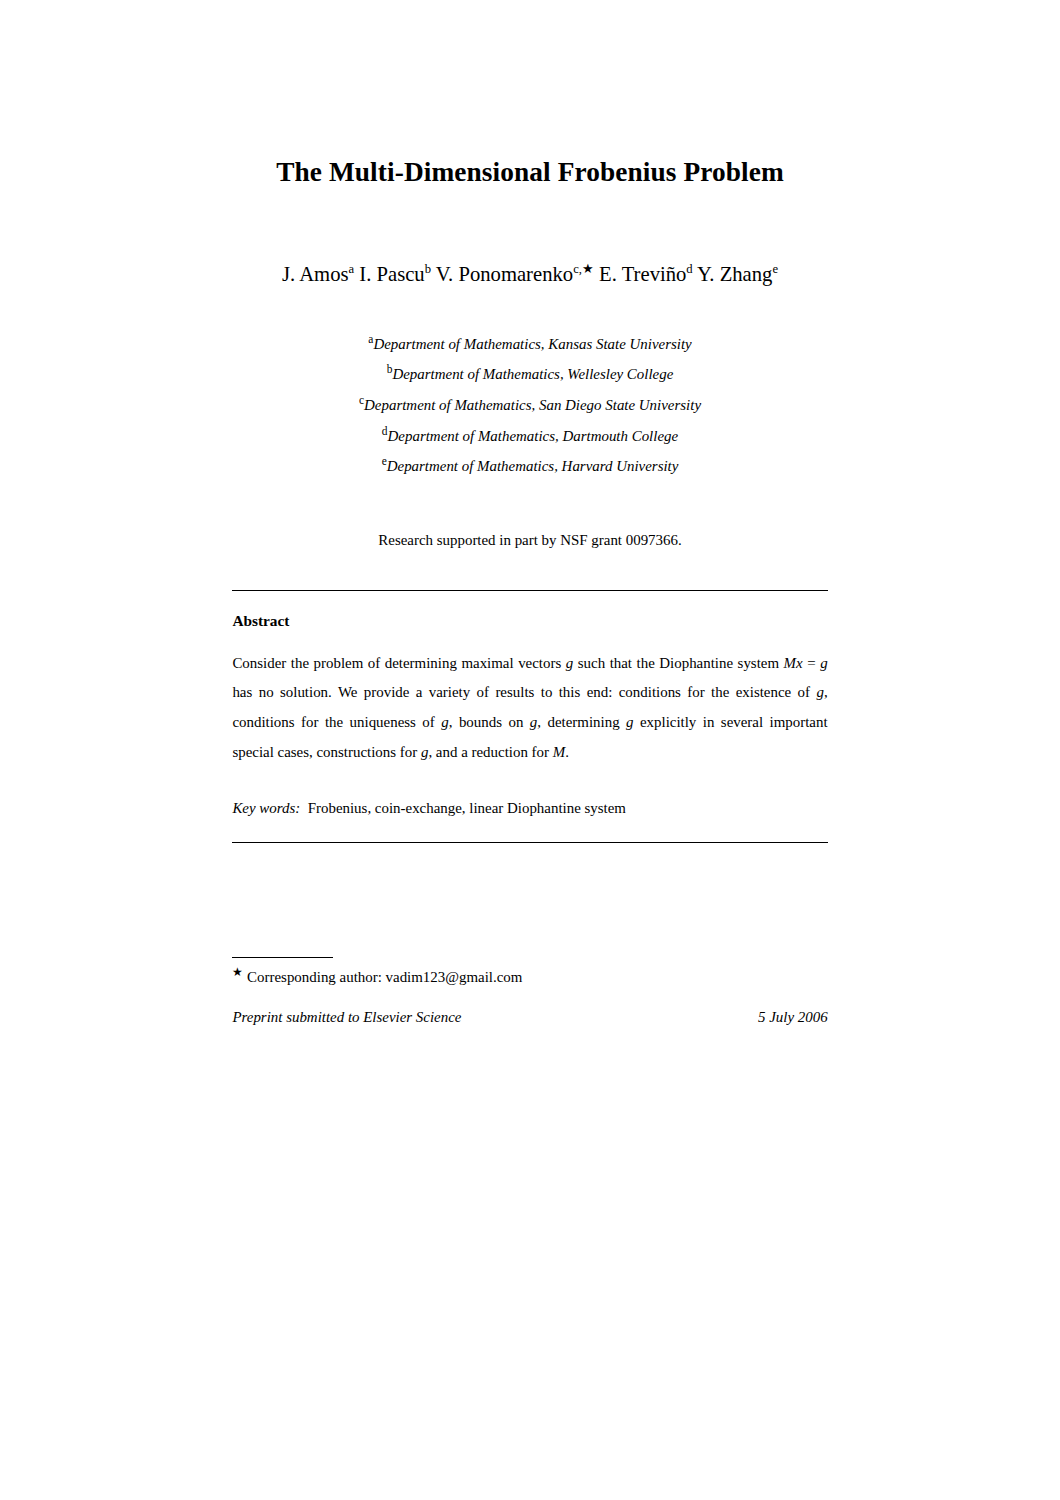The Multi-Dimensional Frobenius Problem
J. Amosa I. Pascub V. Ponomarenkoc,★ E. Treviñod Y. Zhange
aDepartment of Mathematics, Kansas State University
bDepartment of Mathematics, Wellesley College
cDepartment of Mathematics, San Diego State University
dDepartment of Mathematics, Dartmouth College
eDepartment of Mathematics, Harvard University
Research supported in part by NSF grant 0097366.
Abstract
Consider the problem of determining maximal vectors g such that the Diophantine system Mx = g has no solution. We provide a variety of results to this end: conditions for the existence of g, conditions for the uniqueness of g, bounds on g, determining g explicitly in several important special cases, constructions for g, and a reduction for M.
Key words: Frobenius, coin-exchange, linear Diophantine system
★ Corresponding author: vadim123@gmail.com
Preprint submitted to Elsevier Science 5 July 2006